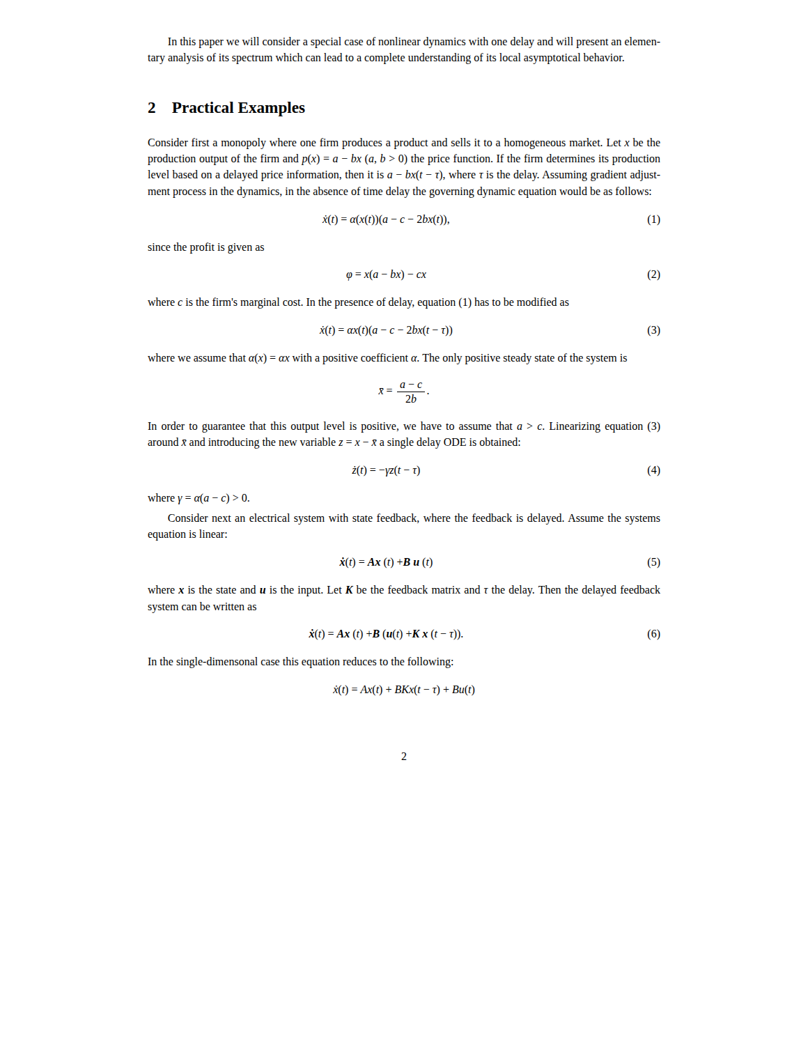In this paper we will consider a special case of nonlinear dynamics with one delay and will present an elementary analysis of its spectrum which can lead to a complete understanding of its local asymptotical behavior.
2 Practical Examples
Consider first a monopoly where one firm produces a product and sells it to a homogeneous market. Let x be the production output of the firm and p(x) = a − bx (a, b > 0) the price function. If the firm determines its production level based on a delayed price information, then it is a − bx(t − τ), where τ is the delay. Assuming gradient adjustment process in the dynamics, in the absence of time delay the governing dynamic equation would be as follows:
ẋ(t) = α(x(t))(a − c − 2bx(t)),
(1)
since the profit is given as
φ = x(a − bx) − cx
(2)
where c is the firm's marginal cost. In the presence of delay, equation (1) has to be modified as
ẋ(t) = αx(t)(a − c − 2bx(t − τ))
(3)
where we assume that α(x) = αx with a positive coefficient α. The only positive steady state of the system is
x̄ = a − c 2b.
In order to guarantee that this output level is positive, we have to assume that a > c. Linearizing equation (3) around x̄ and introducing the new variable z = x − x̄ a single delay ODE is obtained:
ż(t) = −γz(t − τ)
(4)
where γ = α(a − c) > 0.
Consider next an electrical system with state feedback, where the feedback is delayed. Assume the systems equation is linear:
ẋ(t) = Ax (t) +B u (t)
(5)
where x is the state and u is the input. Let K be the feedback matrix and τ the delay. Then the delayed feedback system can be written as
ẋ(t) = Ax (t) +B (u(t) +K x (t − τ)).
(6)
In the single-dimensonal case this equation reduces to the following:
ẋ(t) = Ax(t) + BKx(t − τ) + Bu(t)
2